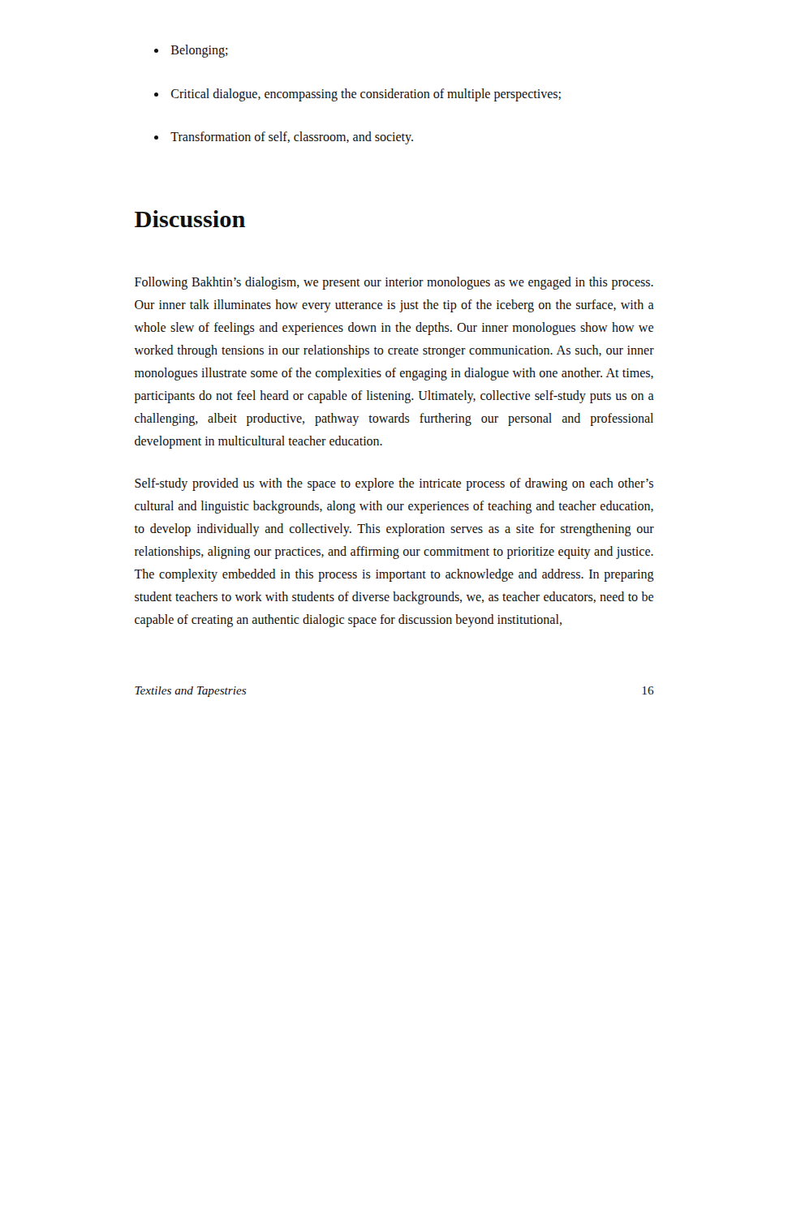Belonging;
Critical dialogue, encompassing the consideration of multiple perspectives;
Transformation of self, classroom, and society.
Discussion
Following Bakhtin’s dialogism, we present our interior monologues as we engaged in this process. Our inner talk illuminates how every utterance is just the tip of the iceberg on the surface, with a whole slew of feelings and experiences down in the depths. Our inner monologues show how we worked through tensions in our relationships to create stronger communication. As such, our inner monologues illustrate some of the complexities of engaging in dialogue with one another. At times, participants do not feel heard or capable of listening. Ultimately, collective self-study puts us on a challenging, albeit productive, pathway towards furthering our personal and professional development in multicultural teacher education.
Self-study provided us with the space to explore the intricate process of drawing on each other’s cultural and linguistic backgrounds, along with our experiences of teaching and teacher education, to develop individually and collectively. This exploration serves as a site for strengthening our relationships, aligning our practices, and affirming our commitment to prioritize equity and justice. The complexity embedded in this process is important to acknowledge and address. In preparing student teachers to work with students of diverse backgrounds, we, as teacher educators, need to be capable of creating an authentic dialogic space for discussion beyond institutional,
Textiles and Tapestries 16